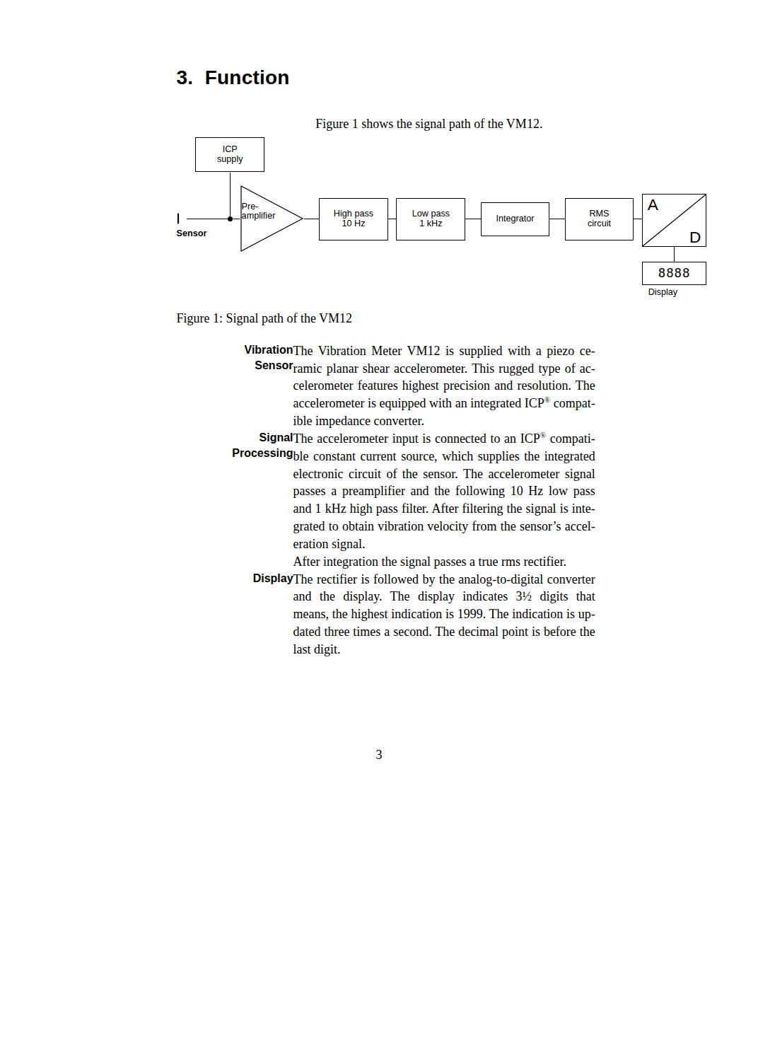3. Function
Figure 1 shows the signal path of the VM12.
ICP supply
Sensor
Pre-
amplifier
High pass 10 Hz
Low pass 1 kHz
Integrator
RMS circuit
A D
8888
Display
Figure 1: Signal path of the VM12
| Vibration Sensor | The Vibration Meter VM12 is supplied with a piezo ceramic planar shear accelerometer. This rugged type of accelerometer features highest precision and resolution. The accelerometer is equipped with an integrated ICP ® compatible impedance converter. |
| Signal Processing | The accelerometer input is connected to an ICP ® compatible constant current source, which supplies the integrated electronic circuit of the sensor. The accelerometer signal passes a preamplifier and the following 10 Hz low pass and 1 kHz high pass filter. After filtering the signal is integrated to obtain vibration velocity from the sensor’s acceleration signal. After integration the signal passes a true rms rectifier. |
| Display | The rectifier is followed by the analog-to-digital converter and the display. The display indicates 3½ digits that means, the highest indication is 1999. The indication is updated three times a second. The decimal point is before the last digit. |
3